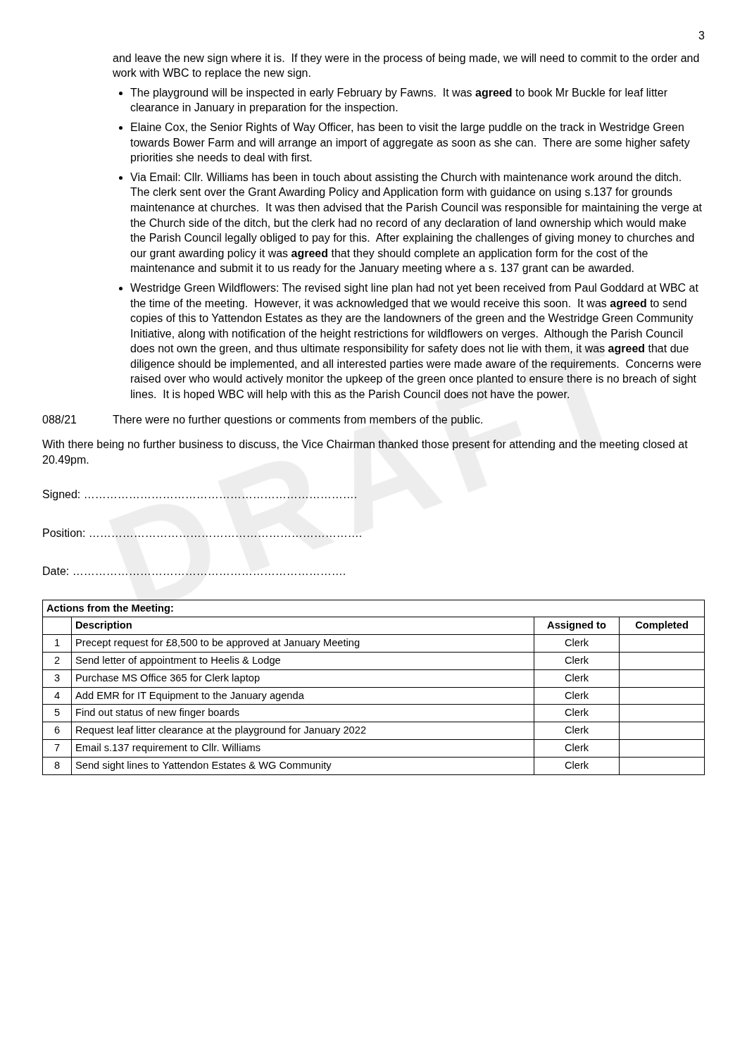DRAFT
3
and leave the new sign where it is. If they were in the process of being made, we will need to commit to the order and work with WBC to replace the new sign.
The playground will be inspected in early February by Fawns. It was agreed to book Mr Buckle for leaf litter clearance in January in preparation for the inspection.
Elaine Cox, the Senior Rights of Way Officer, has been to visit the large puddle on the track in Westridge Green towards Bower Farm and will arrange an import of aggregate as soon as she can. There are some higher safety priorities she needs to deal with first.
Via Email: Cllr. Williams has been in touch about assisting the Church with maintenance work around the ditch. The clerk sent over the Grant Awarding Policy and Application form with guidance on using s.137 for grounds maintenance at churches. It was then advised that the Parish Council was responsible for maintaining the verge at the Church side of the ditch, but the clerk had no record of any declaration of land ownership which would make the Parish Council legally obliged to pay for this. After explaining the challenges of giving money to churches and our grant awarding policy it was agreed that they should complete an application form for the cost of the maintenance and submit it to us ready for the January meeting where a s. 137 grant can be awarded.
Westridge Green Wildflowers: The revised sight line plan had not yet been received from Paul Goddard at WBC at the time of the meeting. However, it was acknowledged that we would receive this soon. It was agreed to send copies of this to Yattendon Estates as they are the landowners of the green and the Westridge Green Community Initiative, along with notification of the height restrictions for wildflowers on verges. Although the Parish Council does not own the green, and thus ultimate responsibility for safety does not lie with them, it was agreed that due diligence should be implemented, and all interested parties were made aware of the requirements. Concerns were raised over who would actively monitor the upkeep of the green once planted to ensure there is no breach of sight lines. It is hoped WBC will help with this as the Parish Council does not have the power.
088/21
There were no further questions or comments from members of the public.
With there being no further business to discuss, the Vice Chairman thanked those present for attending and the meeting closed at 20.49pm.
Signed: ……………………………………………………………….
Position: ……………………………………………………………….
Date: ……………………………………………………………….
| Actions from the Meeting: |
| | Description | Assigned to | Completed |
| 1 | Precept request for £8,500 to be approved at January Meeting | Clerk | |
| 2 | Send letter of appointment to Heelis & Lodge | Clerk | |
| 3 | Purchase MS Office 365 for Clerk laptop | Clerk | |
| 4 | Add EMR for IT Equipment to the January agenda | Clerk | |
| 5 | Find out status of new finger boards | Clerk | |
| 6 | Request leaf litter clearance at the playground for January 2022 | Clerk | |
| 7 | Email s.137 requirement to Cllr. Williams | Clerk | |
| 8 | Send sight lines to Yattendon Estates & WG Community | Clerk | |